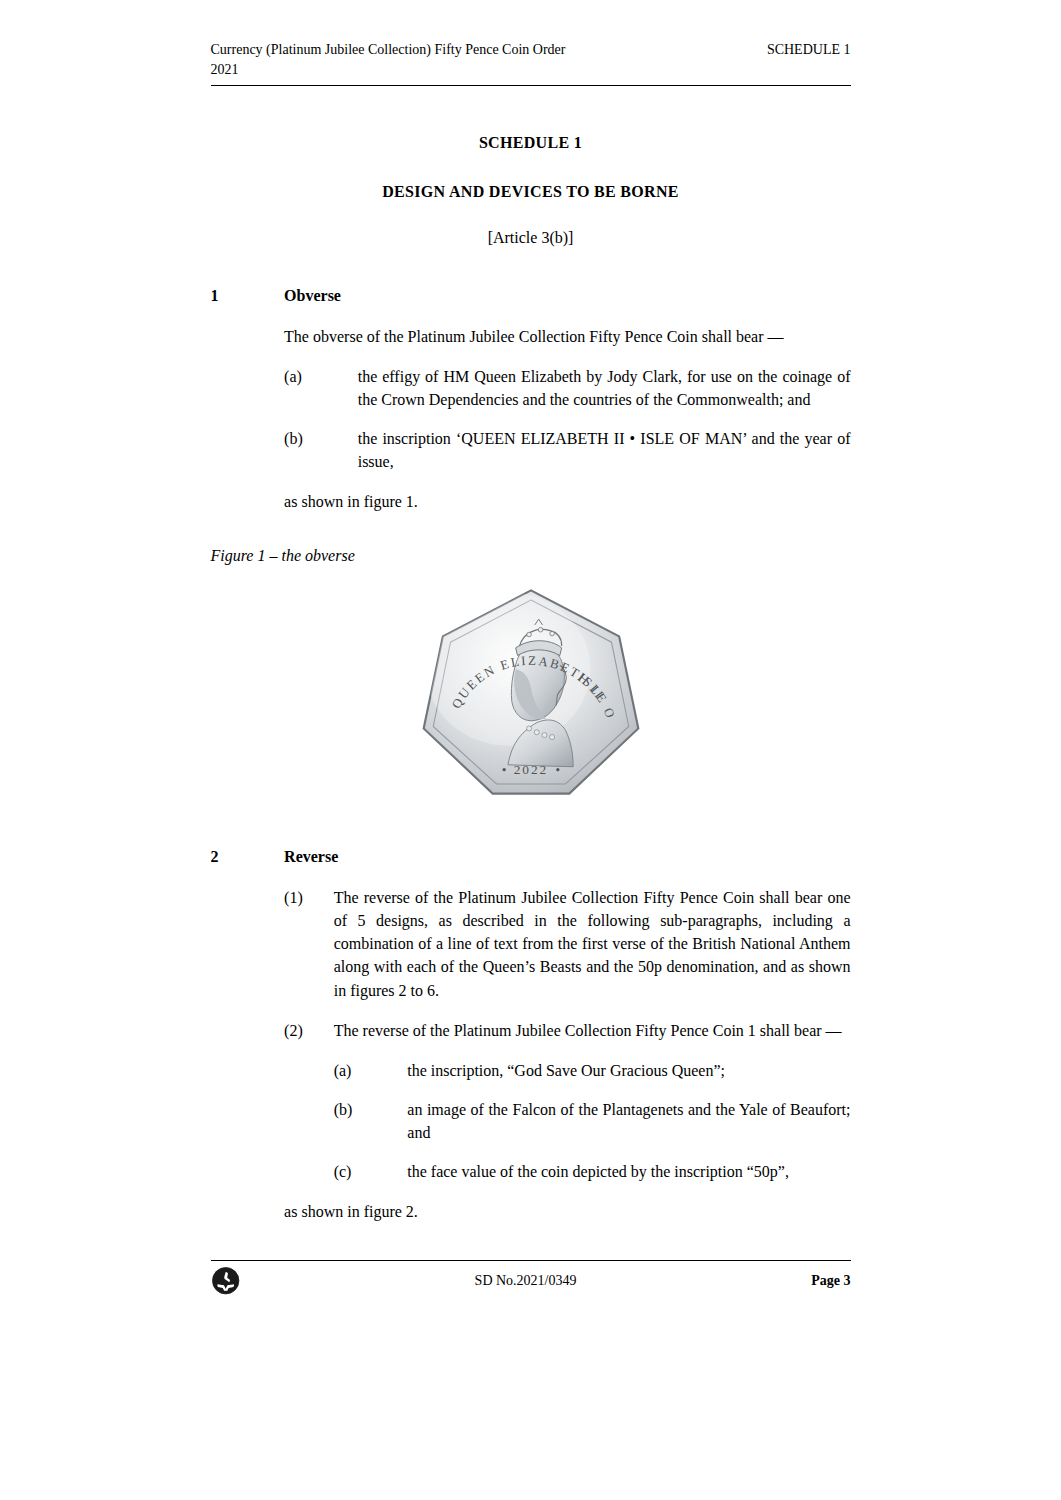Currency (Platinum Jubilee Collection) Fifty Pence Coin Order 2021
SCHEDULE 1
SCHEDULE 1
DESIGN AND DEVICES TO BE BORNE
[Article 3(b)]
1 Obverse
The obverse of the Platinum Jubilee Collection Fifty Pence Coin shall bear —
(a) the effigy of HM Queen Elizabeth by Jody Clark, for use on the coinage of the Crown Dependencies and the countries of the Commonwealth; and
(b) the inscription ‘QUEEN ELIZABETH II • ISLE OF MAN’ and the year of issue,
as shown in figure 1.
Figure 1 – the obverse
Obverse of the Platinum Jubilee Collection Fifty Pence Coin A seven-sided fifty pence coin showing the crowned effigy of Queen Elizabeth II facing right, with the inscription QUEEN ELIZABETH II, ISLE OF MAN and the year 2022. QUEEN ELIZABETH II ISLE OF MAN 2022
2 Reverse
(1) The reverse of the Platinum Jubilee Collection Fifty Pence Coin shall bear one of 5 designs, as described in the following sub-paragraphs, including a combination of a line of text from the first verse of the British National Anthem along with each of the Queen’s Beasts and the 50p denomination, and as shown in figures 2 to 6.
(2) The reverse of the Platinum Jubilee Collection Fifty Pence Coin 1 shall bear —
(a) the inscription, “God Save Our Gracious Queen”;
(b) an image of the Falcon of the Plantagenets and the Yale of Beaufort; and
(c) the face value of the coin depicted by the inscription “50p”,
as shown in figure 2.
SD No.2021/0349
Page 3